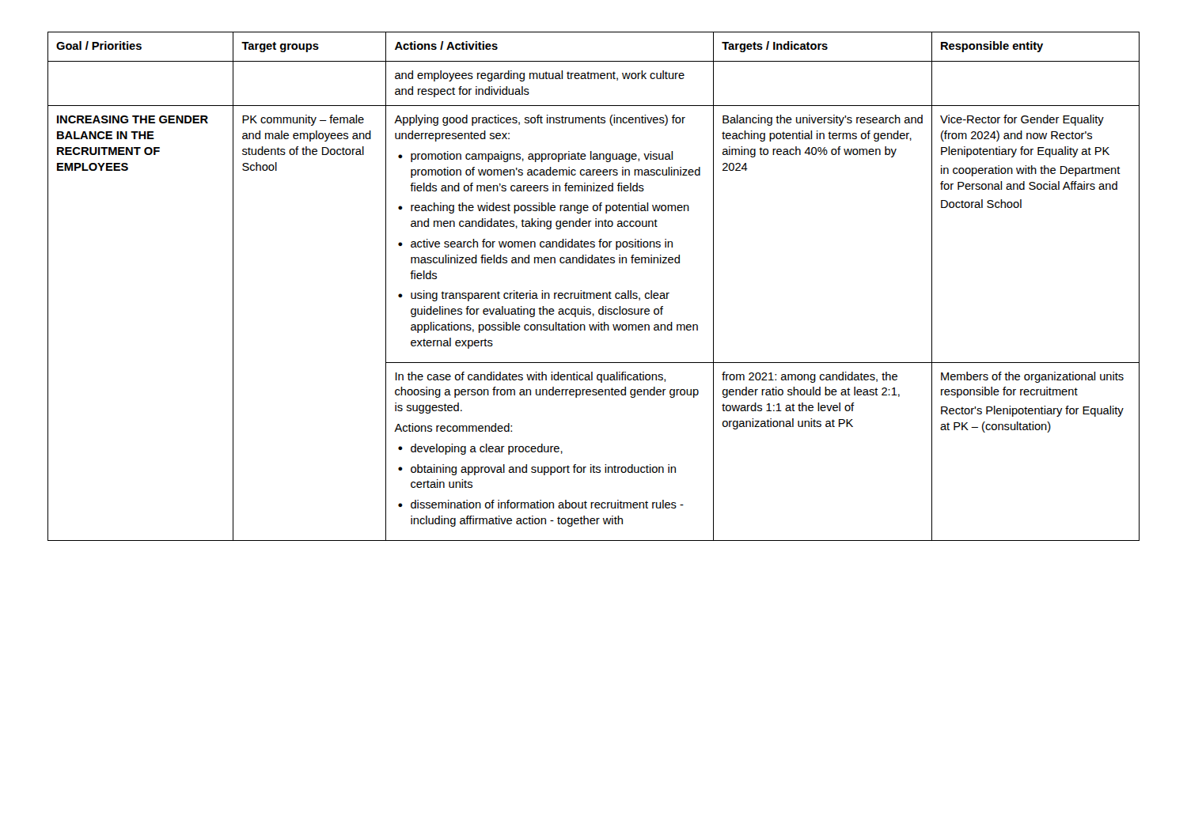| Goal / Priorities | Target groups | Actions / Activities | Targets / Indicators | Responsible entity |
| --- | --- | --- | --- | --- |
| | | and employees regarding mutual treatment, work culture and respect for individuals | | |
| Increasing the gender balance in the recruitment of employees | PK community – female and male employees and students of the Doctoral School | Applying good practices, soft instruments (incentives) for underrepresented sex: promotion campaigns, appropriate language, visual promotion of women's academic careers in masculinized fields and of men’s careers in feminized fields reaching the widest possible range of potential women and men candidates, taking gender into account active search for women candidates for positions in masculinized fields and men candidates in feminized fields using transparent criteria in recruitment calls, clear guidelines for evaluating the acquis, disclosure of applications, possible consultation with women and men external experts | Balancing the university's research and teaching potential in terms of gender, aiming to reach 40% of women by 2024 | Vice-Rector for Gender Equality (from 2024) and now Rector's Plenipotentiary for Equality at PK in cooperation with the Department for Personal and Social Affairs and Doctoral School |
| In the case of candidates with identical qualifications, choosing a person from an underrepresented gender group is suggested. Actions recommended: developing a clear procedure, obtaining approval and support for its introduction in certain units dissemination of information about recruitment rules - including affirmative action - together with | from 2021: among candidates, the gender ratio should be at least 2:1, towards 1:1 at the level of organizational units at PK | Members of the organizational units responsible for recruitment Rector's Plenipotentiary for Equality at PK – (consultation) |